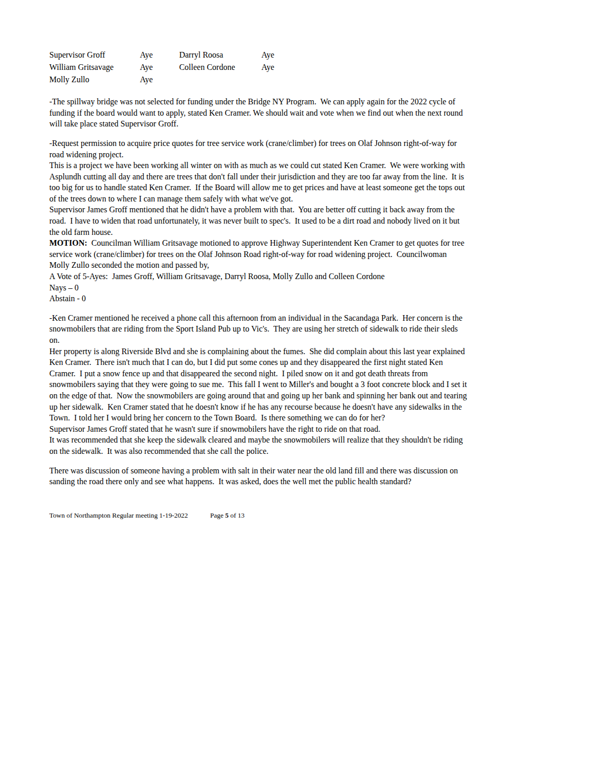| Supervisor Groff | Aye | Darryl Roosa | Aye |
| William Gritsavage | Aye | Colleen Cordone | Aye |
| Molly Zullo | Aye | | |
-The spillway bridge was not selected for funding under the Bridge NY Program. We can apply again for the 2022 cycle of funding if the board would want to apply, stated Ken Cramer. We should wait and vote when we find out when the next round will take place stated Supervisor Groff.
-Request permission to acquire price quotes for tree service work (crane/climber) for trees on Olaf Johnson right-of-way for road widening project.
This is a project we have been working all winter on with as much as we could cut stated Ken Cramer. We were working with Asplundh cutting all day and there are trees that don't fall under their jurisdiction and they are too far away from the line. It is too big for us to handle stated Ken Cramer. If the Board will allow me to get prices and have at least someone get the tops out of the trees down to where I can manage them safely with what we've got.
Supervisor James Groff mentioned that he didn't have a problem with that. You are better off cutting it back away from the road. I have to widen that road unfortunately, it was never built to spec's. It used to be a dirt road and nobody lived on it but the old farm house.
MOTION: Councilman William Gritsavage motioned to approve Highway Superintendent Ken Cramer to get quotes for tree service work (crane/climber) for trees on the Olaf Johnson Road right-of-way for road widening project. Councilwoman Molly Zullo seconded the motion and passed by,
A Vote of 5-Ayes: James Groff, William Gritsavage, Darryl Roosa, Molly Zullo and Colleen Cordone
Nays – 0
Abstain - 0
-Ken Cramer mentioned he received a phone call this afternoon from an individual in the Sacandaga Park. Her concern is the snowmobilers that are riding from the Sport Island Pub up to Vic's. They are using her stretch of sidewalk to ride their sleds on.
Her property is along Riverside Blvd and she is complaining about the fumes. She did complain about this last year explained Ken Cramer. There isn't much that I can do, but I did put some cones up and they disappeared the first night stated Ken Cramer. I put a snow fence up and that disappeared the second night. I piled snow on it and got death threats from snowmobilers saying that they were going to sue me. This fall I went to Miller's and bought a 3 foot concrete block and I set it on the edge of that. Now the snowmobilers are going around that and going up her bank and spinning her bank out and tearing up her sidewalk. Ken Cramer stated that he doesn't know if he has any recourse because he doesn't have any sidewalks in the Town. I told her I would bring her concern to the Town Board. Is there something we can do for her?
Supervisor James Groff stated that he wasn't sure if snowmobilers have the right to ride on that road.
It was recommended that she keep the sidewalk cleared and maybe the snowmobilers will realize that they shouldn't be riding on the sidewalk. It was also recommended that she call the police.
There was discussion of someone having a problem with salt in their water near the old land fill and there was discussion on sanding the road there only and see what happens. It was asked, does the well met the public health standard?
Town of Northampton Regular meeting 1-19-2022 Page 5 of 13